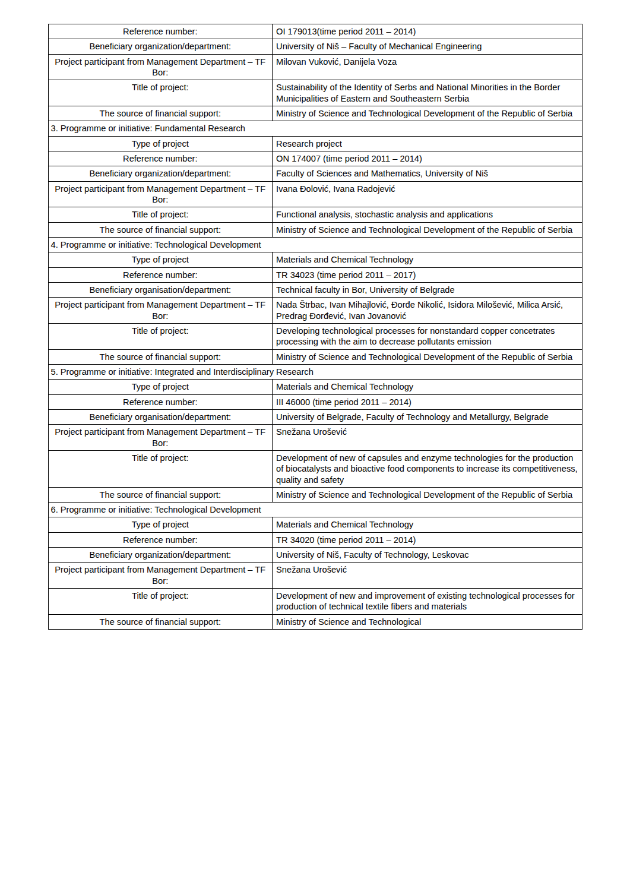| Reference number: | OI 179013(time period 2011 – 2014) |
| Beneficiary organization/department: | University of Niš – Faculty of Mechanical Engineering |
| Project participant from Management Department – TF Bor: | Milovan Vuković, Danijela Voza |
| Title of project: | Sustainability of the Identity of Serbs and National Minorities in the Border Municipalities of Eastern and Southeastern Serbia |
| The source of financial support: | Ministry of Science and Technological Development of the Republic of Serbia |
| 3. Programme or initiative: Fundamental Research |
| Type of project | Research project |
| Reference number: | ON 174007 (time period 2011 – 2014) |
| Beneficiary organization/department: | Faculty of Sciences and Mathematics, University of Niš |
| Project participant from Management Department – TF Bor: | Ivana Đolović, Ivana Radojević |
| Title of project: | Functional analysis, stochastic analysis and applications |
| The source of financial support: | Ministry of Science and Technological Development of the Republic of Serbia |
| 4. Programme or initiative: Technological Development |
| Type of project | Materials and Chemical Technology |
| Reference number: | TR 34023 (time period 2011 – 2017) |
| Beneficiary organisation/department: | Technical faculty in Bor, University of Belgrade |
| Project participant from Management Department – TF Bor: | Nada Štrbac, Ivan Mihajlović, Đorđe Nikolić, Isidora Milošević, Milica Arsić, Predrag Đorđević, Ivan Jovanović |
| Title of project: | Developing technological processes for nonstandard copper concetrates processing with the aim to decrease pollutants emission |
| The source of financial support: | Ministry of Science and Technological Development of the Republic of Serbia |
| 5. Programme or initiative: Integrated and Interdisciplinary Research |
| Type of project | Materials and Chemical Technology |
| Reference number: | III 46000 (time period 2011 – 2014) |
| Beneficiary organisation/department: | University of Belgrade, Faculty of Technology and Metallurgy, Belgrade |
| Project participant from Management Department – TF Bor: | Snežana Urošević |
| Title of project: | Development of new of capsules and enzyme technologies for the production of biocatalysts and bioactive food components to increase its competitiveness, quality and safety |
| The source of financial support: | Ministry of Science and Technological Development of the Republic of Serbia |
| 6. Programme or initiative: Technological Development |
| Type of project | Materials and Chemical Technology |
| Reference number: | TR 34020 (time period 2011 – 2014) |
| Beneficiary organization/department: | University of Niš, Faculty of Technology, Leskovac |
| Project participant from Management Department – TF Bor: | Snežana Urošević |
| Title of project: | Development of new and improvement of existing technological processes for production of technical textile fibers and materials |
| The source of financial support: | Ministry of Science and Technological |